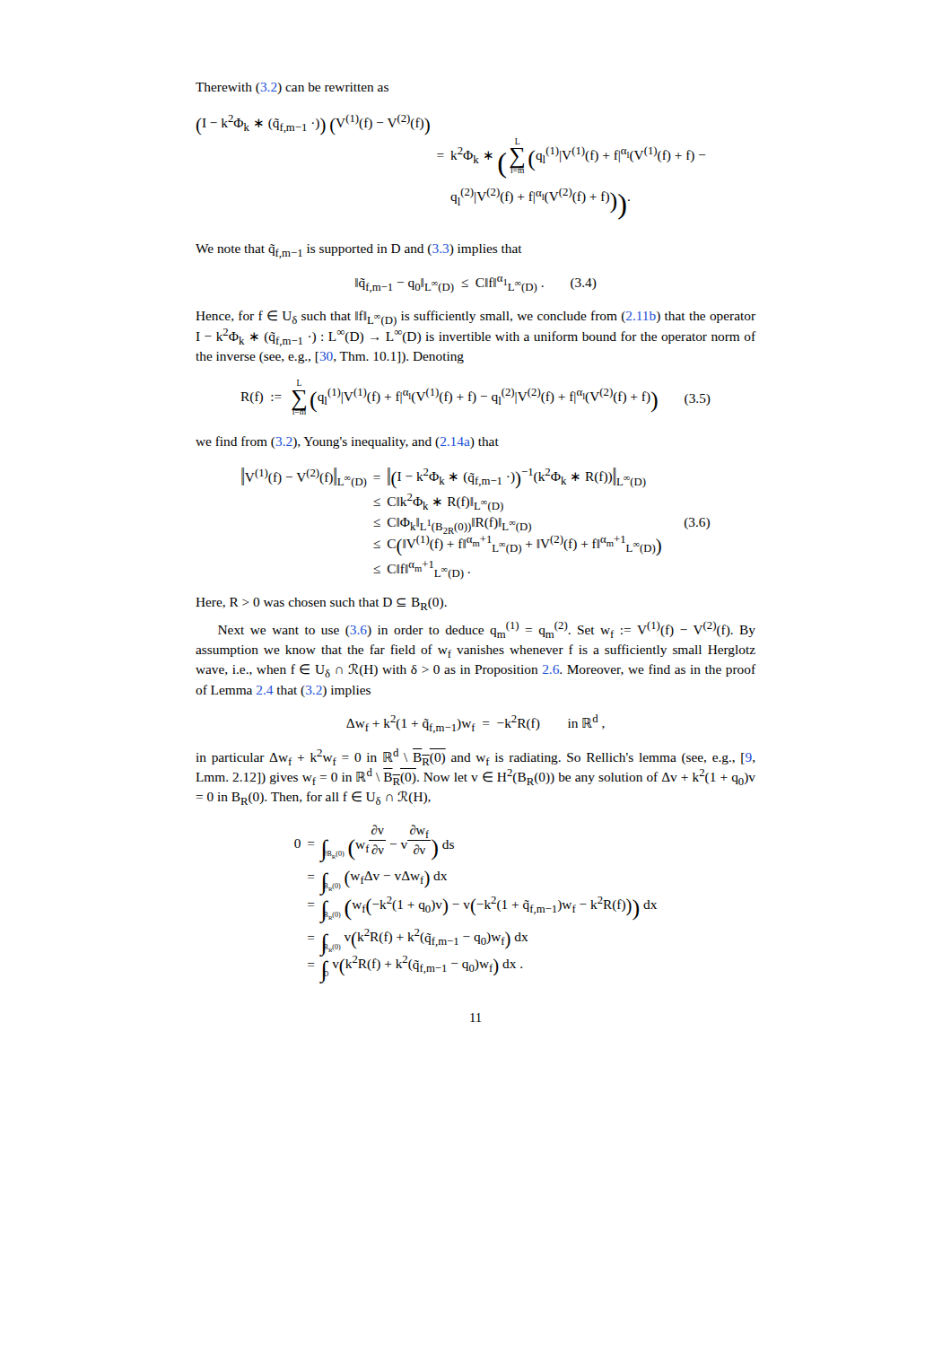Therewith (3.2) can be rewritten as
(I − k2Φk ∗ (q̃f,m−1 ·)) (V(1)(f) − V(2)(f))
=
k2Φk ∗ (L∑l=m(ql(1)|V(1)(f) + f|αl(V(1)(f) + f) − ql(2)|V(2)(f) + f|αl(V(2)(f) + f))).
We note that q̃f,m−1 is supported in D and (3.3) implies that
‖q̃f,m−1 − q0‖L∞(D) ≤ C‖f‖α1L∞(D) .
(3.4)
Hence, for f ∈ Uδ such that ‖f‖L∞(D) is sufficiently small, we conclude from (2.11b) that the operator I − k2Φk ∗ (q̃f,m−1 ·) : L∞(D) → L∞(D) is invertible with a uniform bound for the operator norm of the inverse (see, e.g., [30, Thm. 10.1]). Denoting
R(f) := L∑l=m(ql(1)|V(1)(f) + f|αl(V(1)(f) + f) − ql(2)|V(2)(f) + f|αl(V(2)(f) + f))
(3.5)
we find from (3.2), Young's inequality, and (2.14a) that
‖V(1)(f) − V(2)(f)‖L∞(D)
=
‖(I − k2Φk ∗ (q̃f,m−1 ·))−1(k2Φk ∗ R(f))‖L∞(D)
≤
C‖k2Φk ∗ R(f)‖L∞(D)
≤
C‖Φk‖L1(B2R(0))‖R(f)‖L∞(D)
(3.6)
≤
C(‖V(1)(f) + f‖αm+1L∞(D) + ‖V(2)(f) + f‖αm+1L∞(D))
≤
C‖f‖αm+1L∞(D) .
Here, R > 0 was chosen such that D ⊆ BR(0).
Next we want to use (3.6) in order to deduce qm(1) = qm(2). Set wf := V(1)(f) − V(2)(f). By assumption we know that the far field of wf vanishes whenever f is a sufficiently small Herglotz wave, i.e., when f ∈ Uδ ∩ ℛ(H) with δ > 0 as in Proposition 2.6. Moreover, we find as in the proof of Lemma 2.4 that (3.2) implies
Δwf + k2(1 + q̃f,m−1)wf = −k2R(f) in ℝd ,
in particular Δwf + k2wf = 0 in ℝd \ BR(0) and wf is radiating. So Rellich's lemma (see, e.g., [9, Lmm. 2.12]) gives wf = 0 in ℝd \ BR(0). Now let v ∈ H2(BR(0)) be any solution of Δv + k2(1 + q0)v = 0 in BR(0). Then, for all f ∈ Uδ ∩ ℛ(H),
0
=
∫∂BR(0) (wf∂v∂ν − v∂wf∂ν) ds
=
∫BR(0) (wfΔv − vΔwf) dx
=
∫BR(0) (wf(−k2(1 + q0)v) − v(−k2(1 + q̃f,m−1)wf − k2R(f))) dx
=
∫BR(0) v(k2R(f) + k2(q̃f,m−1 − q0)wf) dx
=
∫D v(k2R(f) + k2(q̃f,m−1 − q0)wf) dx .
11